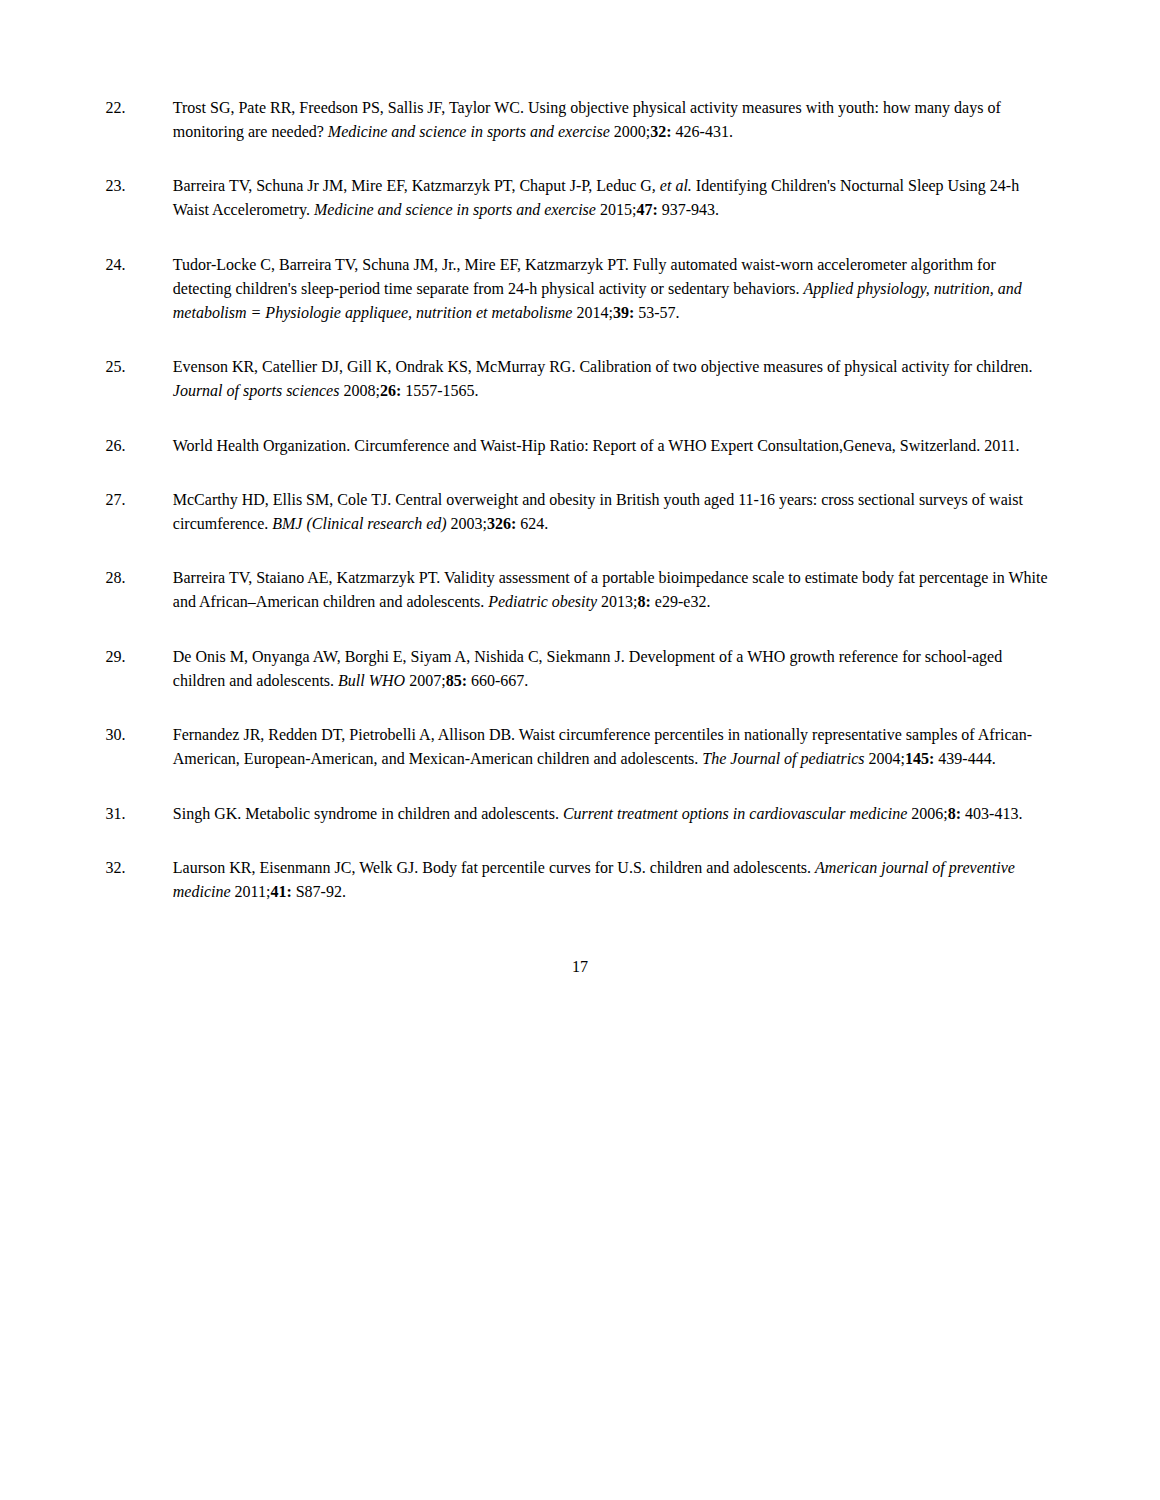22. Trost SG, Pate RR, Freedson PS, Sallis JF, Taylor WC. Using objective physical activity measures with youth: how many days of monitoring are needed? Medicine and science in sports and exercise 2000;32: 426-431.
23. Barreira TV, Schuna Jr JM, Mire EF, Katzmarzyk PT, Chaput J-P, Leduc G, et al. Identifying Children's Nocturnal Sleep Using 24-h Waist Accelerometry. Medicine and science in sports and exercise 2015;47: 937-943.
24. Tudor-Locke C, Barreira TV, Schuna JM, Jr., Mire EF, Katzmarzyk PT. Fully automated waist-worn accelerometer algorithm for detecting children's sleep-period time separate from 24-h physical activity or sedentary behaviors. Applied physiology, nutrition, and metabolism = Physiologie appliquee, nutrition et metabolisme 2014;39: 53-57.
25. Evenson KR, Catellier DJ, Gill K, Ondrak KS, McMurray RG. Calibration of two objective measures of physical activity for children. Journal of sports sciences 2008;26: 1557-1565.
26. World Health Organization. Circumference and Waist-Hip Ratio: Report of a WHO Expert Consultation,Geneva, Switzerland. 2011.
27. McCarthy HD, Ellis SM, Cole TJ. Central overweight and obesity in British youth aged 11-16 years: cross sectional surveys of waist circumference. BMJ (Clinical research ed) 2003;326: 624.
28. Barreira TV, Staiano AE, Katzmarzyk PT. Validity assessment of a portable bioimpedance scale to estimate body fat percentage in White and African–American children and adolescents. Pediatric obesity 2013;8: e29-e32.
29. De Onis M, Onyanga AW, Borghi E, Siyam A, Nishida C, Siekmann J. Development of a WHO growth reference for school-aged children and adolescents. Bull WHO 2007;85: 660-667.
30. Fernandez JR, Redden DT, Pietrobelli A, Allison DB. Waist circumference percentiles in nationally representative samples of African-American, European-American, and Mexican-American children and adolescents. The Journal of pediatrics 2004;145: 439-444.
31. Singh GK. Metabolic syndrome in children and adolescents. Current treatment options in cardiovascular medicine 2006;8: 403-413.
32. Laurson KR, Eisenmann JC, Welk GJ. Body fat percentile curves for U.S. children and adolescents. American journal of preventive medicine 2011;41: S87-92.
17